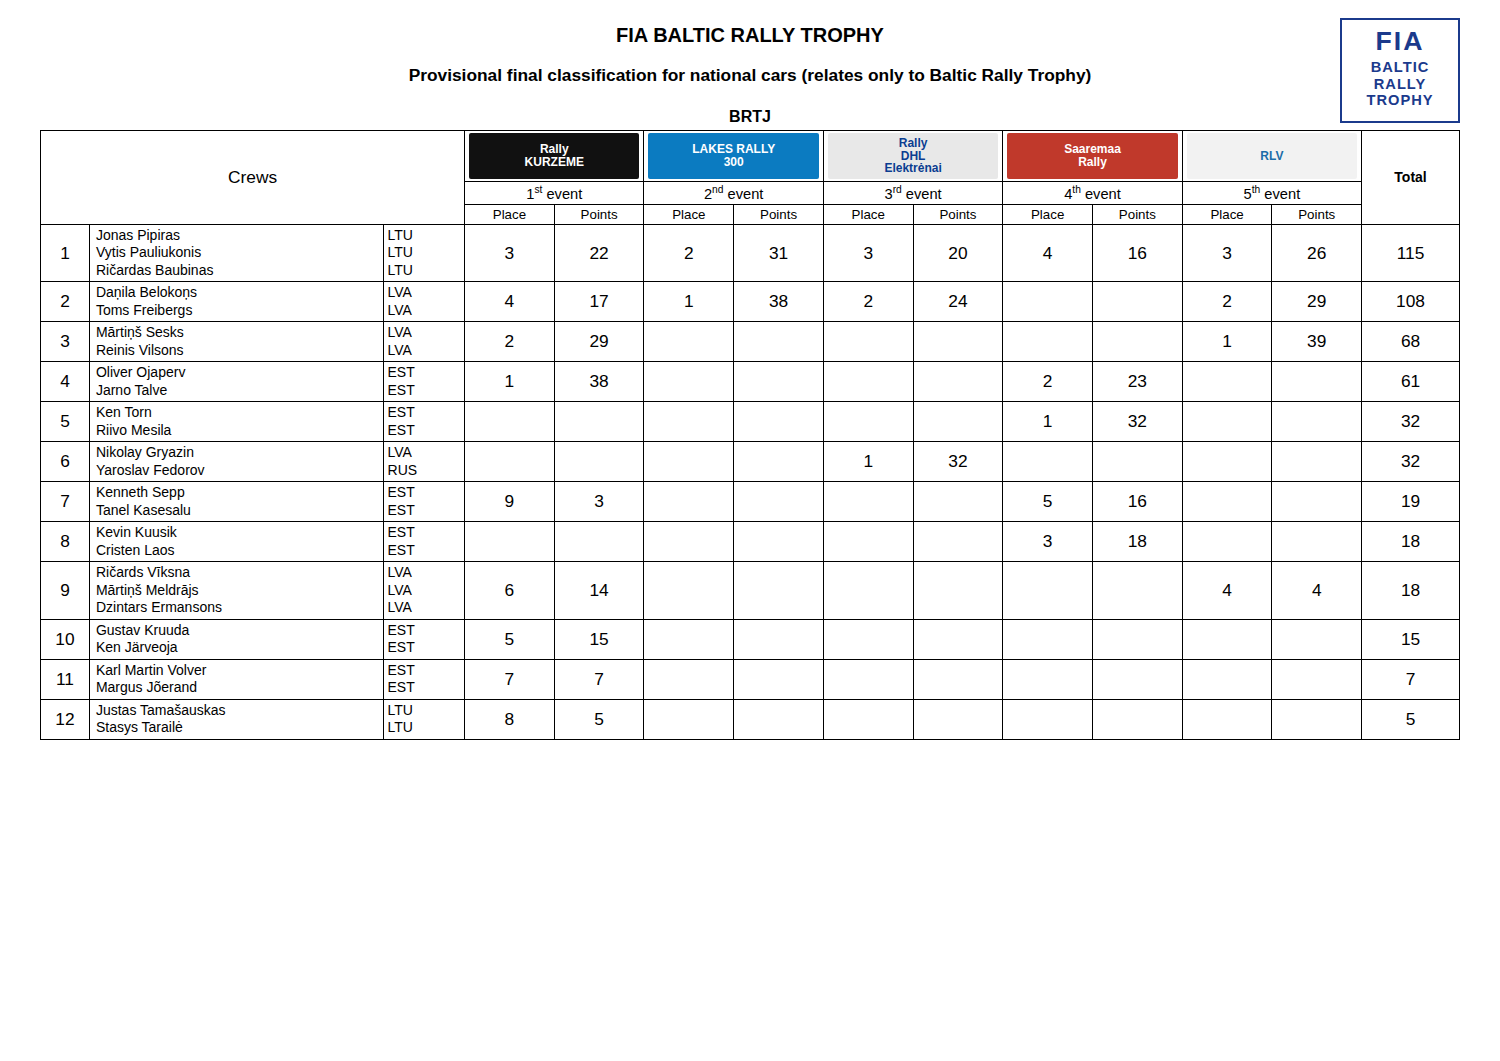FIA BALTIC
RALLY
TROPHY
FIA BALTIC RALLY TROPHY
Provisional final classification for national cars (relates only to Baltic Rally Trophy)
BRTJ
| Crews | Rally KURZEME | LAKES RALLY 300 | Rally DHL Elektrėnai | Saaremaa Rally | RLV | Total |
| --- | --- | --- | --- | --- | --- | --- |
| 1 st event | 2 nd event | 3 rd event | 4 th event | 5 th event |
| Place | Points | Place | Points | Place | Points | Place | Points | Place | Points |
| 1 | Jonas Pipiras Vytis Pauliukonis Ričardas Baubinas | LTU LTU LTU | 3 | 22 | 2 | 31 | 3 | 20 | 4 | 16 | 3 | 26 | 115 |
| 2 | Daņila Belokoņs Toms Freibergs | LVA LVA | 4 | 17 | 1 | 38 | 2 | 24 | | | 2 | 29 | 108 |
| 3 | Mārtiņš Sesks Reinis Vilsons | LVA LVA | 2 | 29 | | | | | | | 1 | 39 | 68 |
| 4 | Oliver Ojaperv Jarno Talve | EST EST | 1 | 38 | | | | | 2 | 23 | | | 61 |
| 5 | Ken Torn Riivo Mesila | EST EST | | | | | | | 1 | 32 | | | 32 |
| 6 | Nikolay Gryazin Yaroslav Fedorov | LVA RUS | | | | | 1 | 32 | | | | | 32 |
| 7 | Kenneth Sepp Tanel Kasesalu | EST EST | 9 | 3 | | | | | 5 | 16 | | | 19 |
| 8 | Kevin Kuusik Cristen Laos | EST EST | | | | | | | 3 | 18 | | | 18 |
| 9 | Ričards Vīksna Mārtiņš Meldrājs Dzintars Ermansons | LVA LVA LVA | 6 | 14 | | | | | | | 4 | 4 | 18 |
| 10 | Gustav Kruuda Ken Järveoja | EST EST | 5 | 15 | | | | | | | | | 15 |
| 11 | Karl Martin Volver Margus Jõerand | EST EST | 7 | 7 | | | | | | | | | 7 |
| 12 | Justas Tamašauskas Stasys Tarailė | LTU LTU | 8 | 5 | | | | | | | | | 5 |